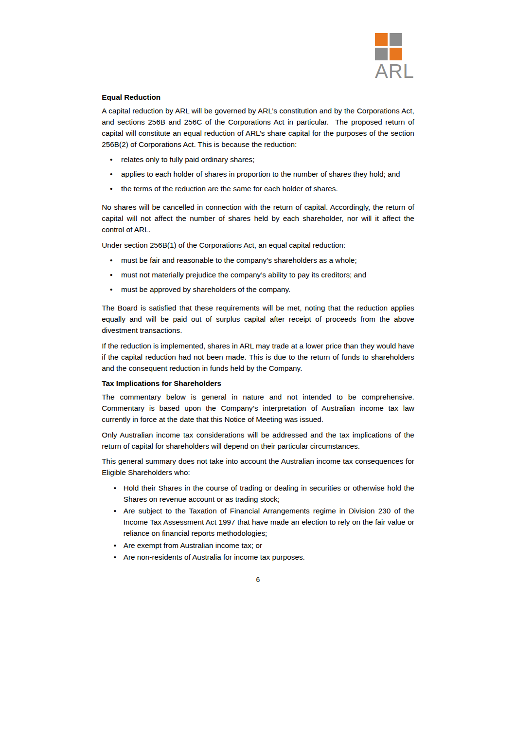ARL
Equal Reduction
A capital reduction by ARL will be governed by ARL’s constitution and by the Corporations Act, and sections 256B and 256C of the Corporations Act in particular. The proposed return of capital will constitute an equal reduction of ARL’s share capital for the purposes of the section 256B(2) of Corporations Act. This is because the reduction:
relates only to fully paid ordinary shares;
applies to each holder of shares in proportion to the number of shares they hold; and
the terms of the reduction are the same for each holder of shares.
No shares will be cancelled in connection with the return of capital. Accordingly, the return of capital will not affect the number of shares held by each shareholder, nor will it affect the control of ARL.
Under section 256B(1) of the Corporations Act, an equal capital reduction:
must be fair and reasonable to the company’s shareholders as a whole;
must not materially prejudice the company’s ability to pay its creditors; and
must be approved by shareholders of the company.
The Board is satisfied that these requirements will be met, noting that the reduction applies equally and will be paid out of surplus capital after receipt of proceeds from the above divestment transactions.
If the reduction is implemented, shares in ARL may trade at a lower price than they would have if the capital reduction had not been made. This is due to the return of funds to shareholders and the consequent reduction in funds held by the Company.
Tax Implications for Shareholders
The commentary below is general in nature and not intended to be comprehensive. Commentary is based upon the Company’s interpretation of Australian income tax law currently in force at the date that this Notice of Meeting was issued.
Only Australian income tax considerations will be addressed and the tax implications of the return of capital for shareholders will depend on their particular circumstances.
This general summary does not take into account the Australian income tax consequences for Eligible Shareholders who:
Hold their Shares in the course of trading or dealing in securities or otherwise hold the Shares on revenue account or as trading stock;
Are subject to the Taxation of Financial Arrangements regime in Division 230 of the Income Tax Assessment Act 1997 that have made an election to rely on the fair value or reliance on financial reports methodologies;
Are exempt from Australian income tax; or
Are non-residents of Australia for income tax purposes.
6